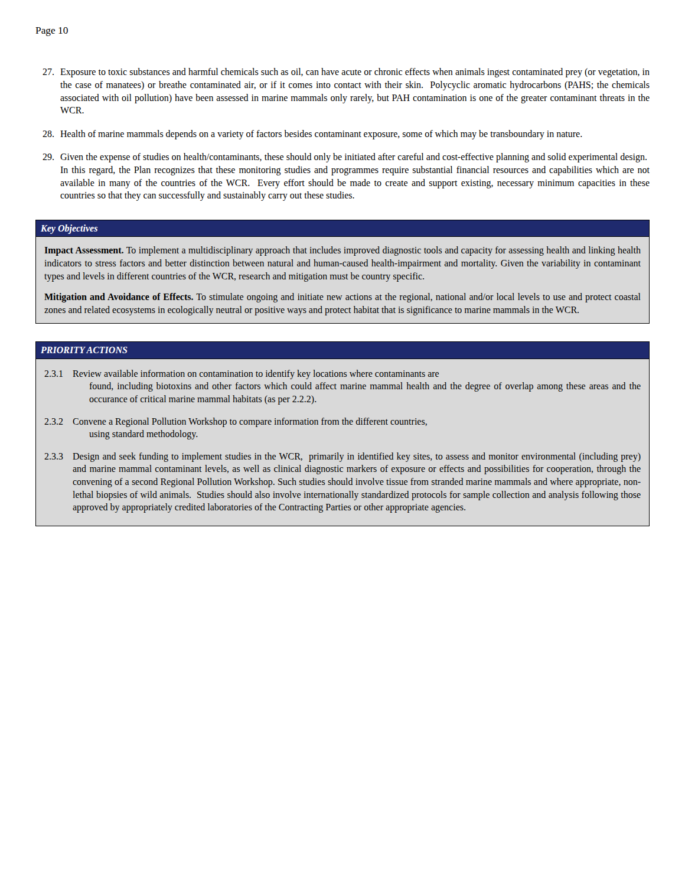Page 10
27. Exposure to toxic substances and harmful chemicals such as oil, can have acute or chronic effects when animals ingest contaminated prey (or vegetation, in the case of manatees) or breathe contaminated air, or if it comes into contact with their skin. Polycyclic aromatic hydrocarbons (PAHS; the chemicals associated with oil pollution) have been assessed in marine mammals only rarely, but PAH contamination is one of the greater contaminant threats in the WCR.
28. Health of marine mammals depends on a variety of factors besides contaminant exposure, some of which may be transboundary in nature.
29. Given the expense of studies on health/contaminants, these should only be initiated after careful and cost-effective planning and solid experimental design. In this regard, the Plan recognizes that these monitoring studies and programmes require substantial financial resources and capabilities which are not available in many of the countries of the WCR. Every effort should be made to create and support existing, necessary minimum capacities in these countries so that they can successfully and sustainably carry out these studies.
Key Objectives
Impact Assessment. To implement a multidisciplinary approach that includes improved diagnostic tools and capacity for assessing health and linking health indicators to stress factors and better distinction between natural and human-caused health-impairment and mortality. Given the variability in contaminant types and levels in different countries of the WCR, research and mitigation must be country specific.
Mitigation and Avoidance of Effects. To stimulate ongoing and initiate new actions at the regional, national and/or local levels to use and protect coastal zones and related ecosystems in ecologically neutral or positive ways and protect habitat that is significance to marine mammals in the WCR.
PRIORITY ACTIONS
2.3.1
Review available information on contamination to identify key locations where contaminants are found, including biotoxins and other factors which could affect marine mammal health and the degree of overlap among these areas and the occurance of critical marine mammal habitats (as per 2.2.2).
2.3.2
Convene a Regional Pollution Workshop to compare information from the different countries, using standard methodology.
2.3.3
Design and seek funding to implement studies in the WCR, primarily in identified key sites, to assess and monitor environmental (including prey) and marine mammal contaminant levels, as well as clinical diagnostic markers of exposure or effects and possibilities for cooperation, through the convening of a second Regional Pollution Workshop. Such studies should involve tissue from stranded marine mammals and where appropriate, non-lethal biopsies of wild animals. Studies should also involve internationally standardized protocols for sample collection and analysis following those approved by appropriately credited laboratories of the Contracting Parties or other appropriate agencies.